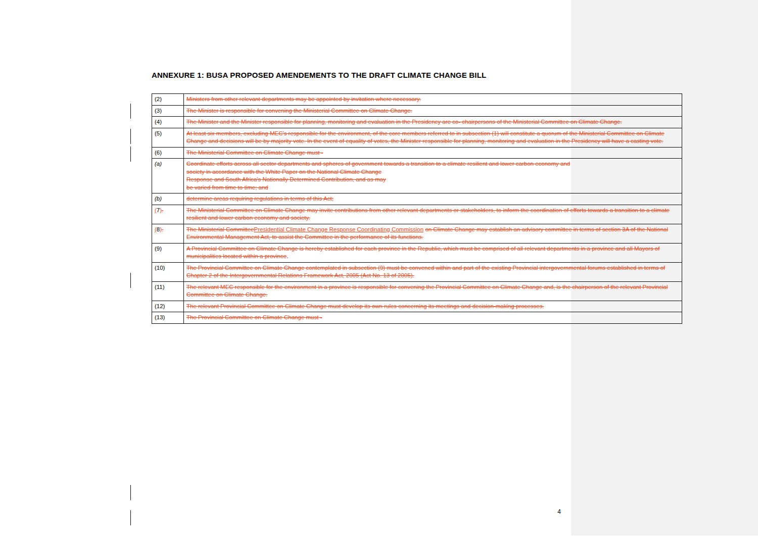ANNEXURE 1: BUSA PROPOSED AMENDEMENTS TO THE DRAFT CLIMATE CHANGE BILL
| (2) | Ministers from other relevant departments may be appointed by invitation where necessary. |
| (3) | The Minister is responsible for convening the Ministerial Committee on Climate Change. |
| (4) | The Minister and the Minister responsible for planning, monitoring and evaluation in the Presidency are co- chairpersons of the Ministerial Committee on Climate Change. |
| (5) | At least six members, excluding MEC's responsible for the environment, of the core members referred to in subsection (1) will constitute a quorum of the Ministerial Committee on Climate Change and decisions will be by majority vote. In the event of equality of votes, the Minister responsible for planning, monitoring and evaluation in the Presidency will have a casting vote. |
| (6) | The Ministerial Committee on Climate Change must - |
| (a) | Coordinate efforts across all sector departments and spheres of government towards a transition to a climate resilient and lower carbon economy and society in accordance with the White Paper on the National Climate Change Response and South Africa's Nationally Determined Contribution, and as may be varied from time to time; and |
| (b) | determine areas requiring regulations in terms of this Act; |
| ( 7 ) . | The Ministerial Committee on Climate Change may invite contributions from other relevant departments or stakeholders, to inform the coordination of efforts towards a transition to a climate resilient and lower carbon economy and society. |
| ( 8 ) . | The Ministerial Committee Presidential Climate Change Response Coordinating Commission on Climate Change may establish an advisory committee in terms of section 3A of the National Environmental Management Act, to assist the Committee in the performance of its functions. |
| (9) | A Provincial Committee on Climate Change is hereby established for each province in the Republic, which must be comprised of all relevant departments in a province and all Mayors of municipalities located within a province . |
| (10) | The Provincial Committee on Climate Change contemplated in subsection (9) must be convened within and part of the existing Provincial intergovernmental forums established in terms of Chapter 2 of the Intergovernmental Relations Framework Act, 2005 (Act No. 13 of 2005). |
| (11) | The relevant MEC responsible for the environment in a province is responsible for convening the Provincial Committee on Climate Change and, is the chairperson of the relevant Provincial Committee on Climate Change. |
| (12) | The relevant Provincial Committee on Climate Change must develop its own rules concerning its meetings and decision-making processes. |
| (13) | The Provincial Committee on Climate Change must - |
4